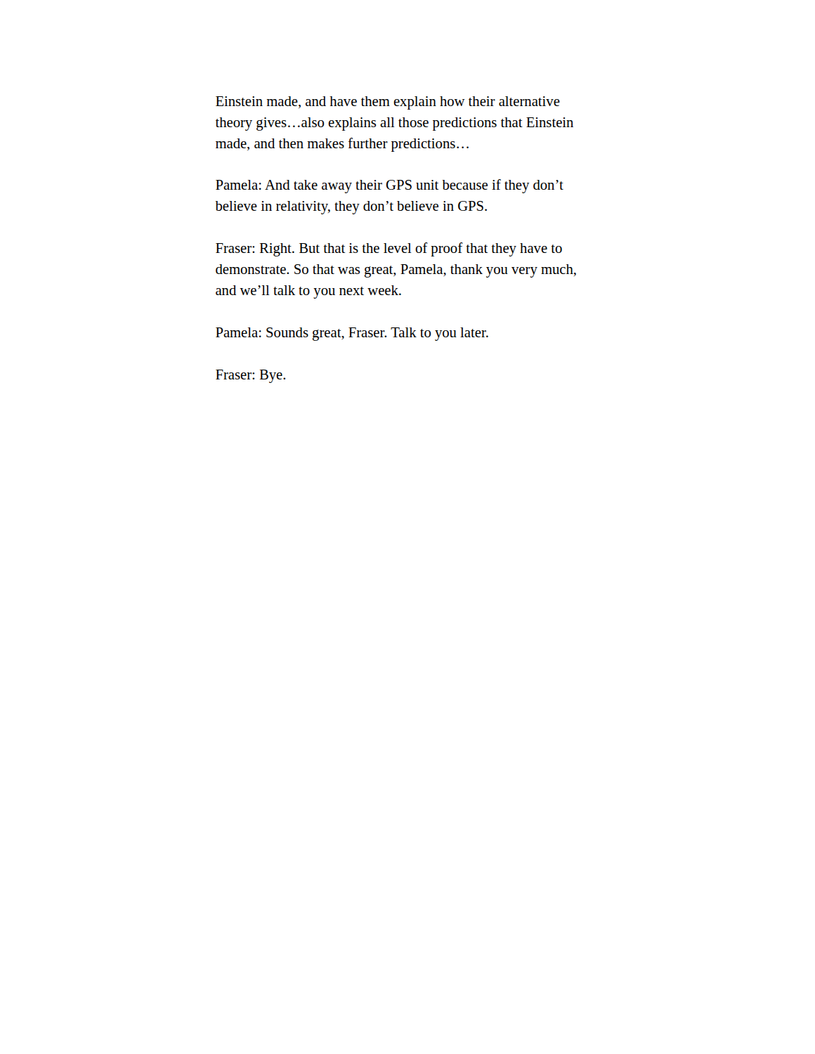Einstein made, and have them explain how their alternative theory gives…also explains all those predictions that Einstein made, and then makes further predictions…
Pamela: And take away their GPS unit because if they don’t believe in relativity, they don’t believe in GPS.
Fraser: Right. But that is the level of proof that they have to demonstrate. So that was great, Pamela, thank you very much, and we’ll talk to you next week.
Pamela: Sounds great, Fraser. Talk to you later.
Fraser: Bye.